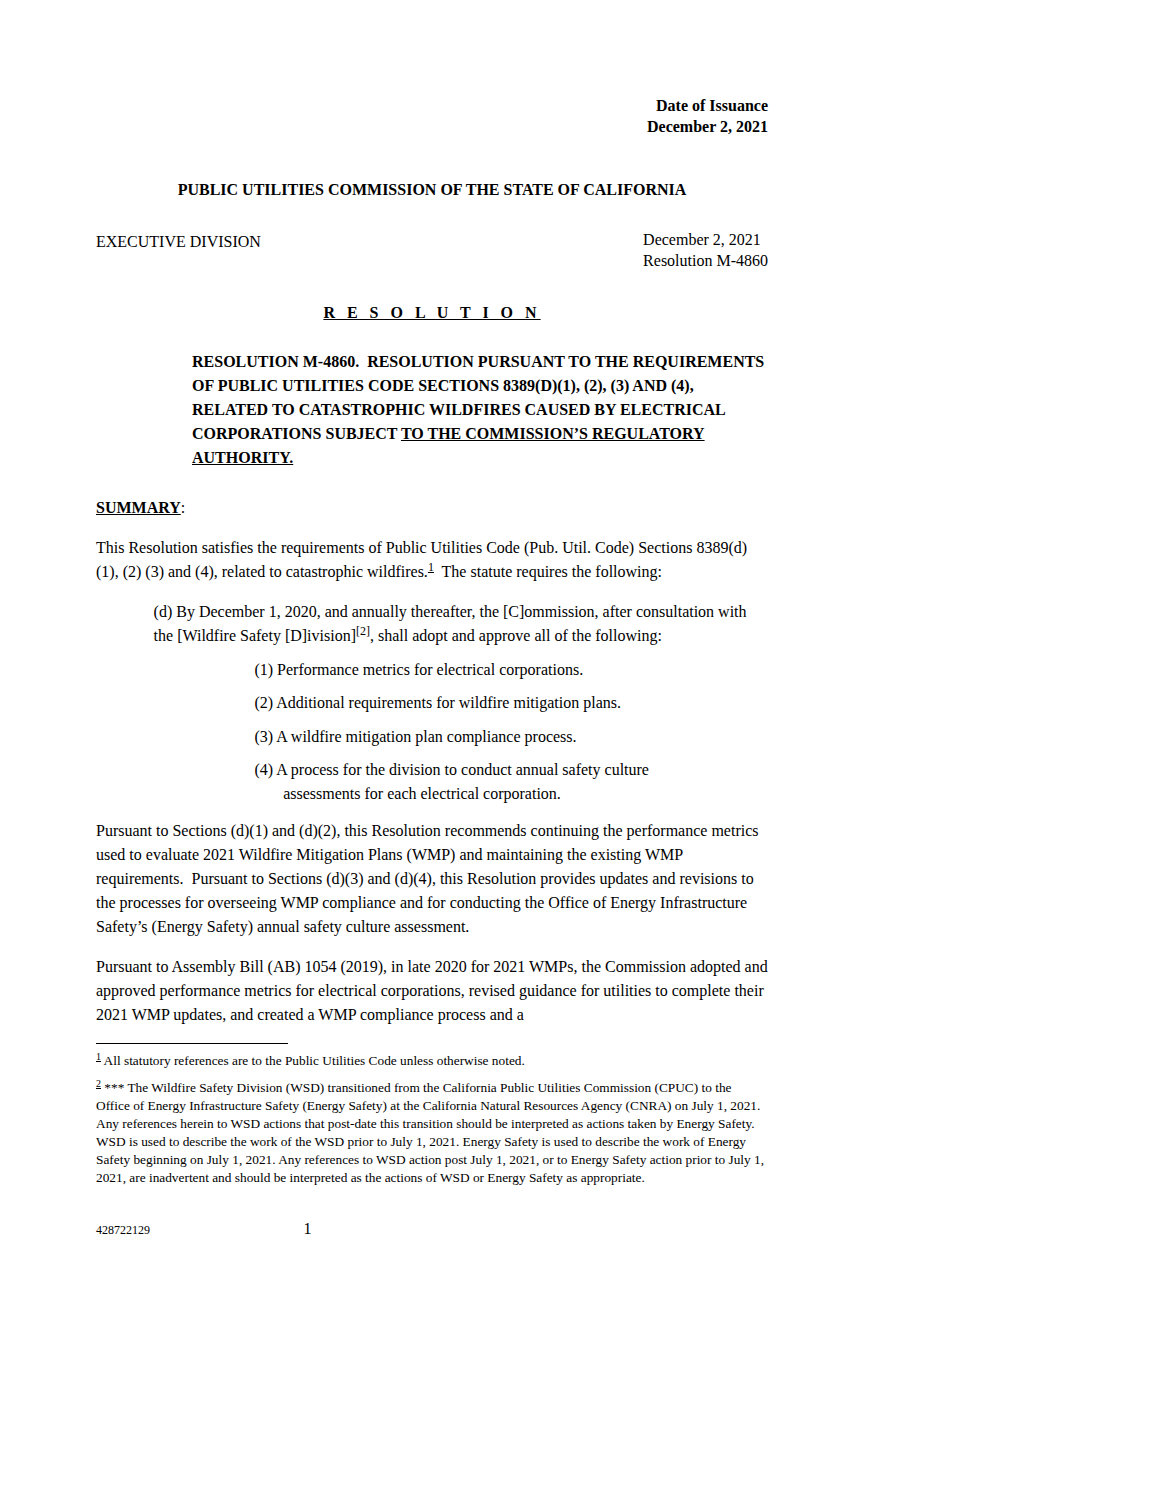Date of Issuance
December 2, 2021
PUBLIC UTILITIES COMMISSION OF THE STATE OF CALIFORNIA
EXECUTIVE DIVISION
December 2, 2021
Resolution M-4860
R E S O L U T I O N
RESOLUTION M-4860. RESOLUTION PURSUANT TO THE REQUIREMENTS OF PUBLIC UTILITIES CODE SECTIONS 8389(D)(1), (2), (3) AND (4), RELATED TO CATASTROPHIC WILDFIRES CAUSED BY ELECTRICAL CORPORATIONS SUBJECT TO THE COMMISSION’S REGULATORY AUTHORITY.
SUMMARY:
This Resolution satisfies the requirements of Public Utilities Code (Pub. Util. Code) Sections 8389(d)(1), (2) (3) and (4), related to catastrophic wildfires.1 The statute requires the following:
(d) By December 1, 2020, and annually thereafter, the [C]ommission, after consultation with the [Wildfire Safety [D]ivision][2], shall adopt and approve all of the following:
(1) Performance metrics for electrical corporations.
(2) Additional requirements for wildfire mitigation plans.
(3) A wildfire mitigation plan compliance process.
(4) A process for the division to conduct annual safety cultureassessments for each electrical corporation.
Pursuant to Sections (d)(1) and (d)(2), this Resolution recommends continuing the performance metrics used to evaluate 2021 Wildfire Mitigation Plans (WMP) and maintaining the existing WMP requirements. Pursuant to Sections (d)(3) and (d)(4), this Resolution provides updates and revisions to the processes for overseeing WMP compliance and for conducting the Office of Energy Infrastructure Safety’s (Energy Safety) annual safety culture assessment.
Pursuant to Assembly Bill (AB) 1054 (2019), in late 2020 for 2021 WMPs, the Commission adopted and approved performance metrics for electrical corporations, revised guidance for utilities to complete their 2021 WMP updates, and created a WMP compliance process and a
1 All statutory references are to the Public Utilities Code unless otherwise noted.
2 *** The Wildfire Safety Division (WSD) transitioned from the California Public Utilities Commission (CPUC) to the Office of Energy Infrastructure Safety (Energy Safety) at the California Natural Resources Agency (CNRA) on July 1, 2021. Any references herein to WSD actions that post-date this transition should be interpreted as actions taken by Energy Safety. WSD is used to describe the work of the WSD prior to July 1, 2021. Energy Safety is used to describe the work of Energy Safety beginning on July 1, 2021. Any references to WSD action post July 1, 2021, or to Energy Safety action prior to July 1, 2021, are inadvertent and should be interpreted as the actions of WSD or Energy Safety as appropriate.
428722129 1